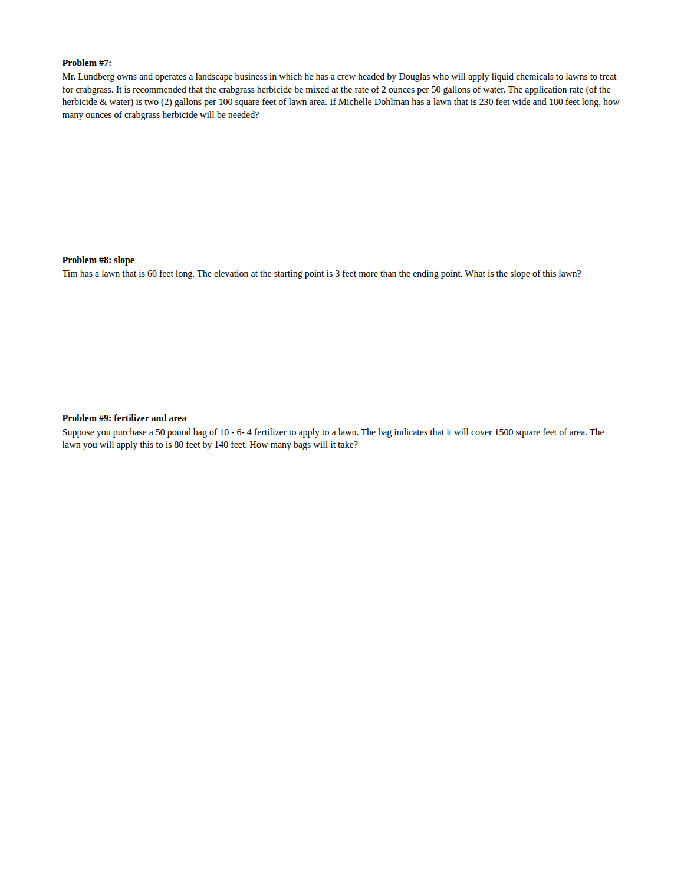Problem #7:
Mr. Lundberg owns and operates a landscape business in which he has a crew headed by Douglas who will apply liquid chemicals to lawns to treat for crabgrass. It is recommended that the crabgrass herbicide be mixed at the rate of 2 ounces per 50 gallons of water. The application rate (of the herbicide & water) is two (2) gallons per 100 square feet of lawn area. If Michelle Dohlman has a lawn that is 230 feet wide and 180 feet long, how many ounces of crabgrass herbicide will be needed?
Problem #8: slope
Tim has a lawn that is 60 feet long. The elevation at the starting point is 3 feet more than the ending point. What is the slope of this lawn?
Problem #9: fertilizer and area
Suppose you purchase a 50 pound bag of 10 - 6- 4 fertilizer to apply to a lawn. The bag indicates that it will cover 1500 square feet of area. The lawn you will apply this to is 80 feet by 140 feet. How many bags will it take?